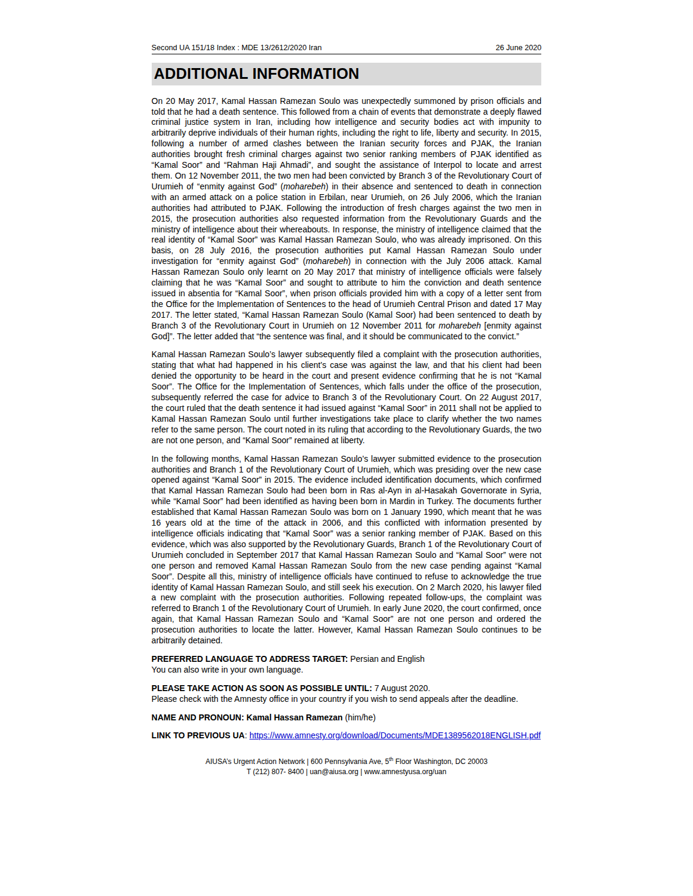Second UA 151/18 Index : MDE 13/2612/2020 Iran
26 June 2020
ADDITIONAL INFORMATION
On 20 May 2017, Kamal Hassan Ramezan Soulo was unexpectedly summoned by prison officials and told that he had a death sentence. This followed from a chain of events that demonstrate a deeply flawed criminal justice system in Iran, including how intelligence and security bodies act with impunity to arbitrarily deprive individuals of their human rights, including the right to life, liberty and security. In 2015, following a number of armed clashes between the Iranian security forces and PJAK, the Iranian authorities brought fresh criminal charges against two senior ranking members of PJAK identified as “Kamal Soor” and “Rahman Haji Ahmadi”, and sought the assistance of Interpol to locate and arrest them. On 12 November 2011, the two men had been convicted by Branch 3 of the Revolutionary Court of Urumieh of “enmity against God” (moharebeh) in their absence and sentenced to death in connection with an armed attack on a police station in Erbilan, near Urumieh, on 26 July 2006, which the Iranian authorities had attributed to PJAK. Following the introduction of fresh charges against the two men in 2015, the prosecution authorities also requested information from the Revolutionary Guards and the ministry of intelligence about their whereabouts. In response, the ministry of intelligence claimed that the real identity of “Kamal Soor” was Kamal Hassan Ramezan Soulo, who was already imprisoned. On this basis, on 28 July 2016, the prosecution authorities put Kamal Hassan Ramezan Soulo under investigation for “enmity against God” (moharebeh) in connection with the July 2006 attack. Kamal Hassan Ramezan Soulo only learnt on 20 May 2017 that ministry of intelligence officials were falsely claiming that he was “Kamal Soor” and sought to attribute to him the conviction and death sentence issued in absentia for “Kamal Soor”, when prison officials provided him with a copy of a letter sent from the Office for the Implementation of Sentences to the head of Urumieh Central Prison and dated 17 May 2017. The letter stated, “Kamal Hassan Ramezan Soulo (Kamal Soor) had been sentenced to death by Branch 3 of the Revolutionary Court in Urumieh on 12 November 2011 for moharebeh [enmity against God]”. The letter added that “the sentence was final, and it should be communicated to the convict.”
Kamal Hassan Ramezan Soulo’s lawyer subsequently filed a complaint with the prosecution authorities, stating that what had happened in his client’s case was against the law, and that his client had been denied the opportunity to be heard in the court and present evidence confirming that he is not “Kamal Soor”. The Office for the Implementation of Sentences, which falls under the office of the prosecution, subsequently referred the case for advice to Branch 3 of the Revolutionary Court. On 22 August 2017, the court ruled that the death sentence it had issued against “Kamal Soor” in 2011 shall not be applied to Kamal Hassan Ramezan Soulo until further investigations take place to clarify whether the two names refer to the same person. The court noted in its ruling that according to the Revolutionary Guards, the two are not one person, and “Kamal Soor” remained at liberty.
In the following months, Kamal Hassan Ramezan Soulo’s lawyer submitted evidence to the prosecution authorities and Branch 1 of the Revolutionary Court of Urumieh, which was presiding over the new case opened against “Kamal Soor” in 2015. The evidence included identification documents, which confirmed that Kamal Hassan Ramezan Soulo had been born in Ras al-Ayn in al-Hasakah Governorate in Syria, while “Kamal Soor” had been identified as having been born in Mardin in Turkey. The documents further established that Kamal Hassan Ramezan Soulo was born on 1 January 1990, which meant that he was 16 years old at the time of the attack in 2006, and this conflicted with information presented by intelligence officials indicating that “Kamal Soor” was a senior ranking member of PJAK. Based on this evidence, which was also supported by the Revolutionary Guards, Branch 1 of the Revolutionary Court of Urumieh concluded in September 2017 that Kamal Hassan Ramezan Soulo and “Kamal Soor” were not one person and removed Kamal Hassan Ramezan Soulo from the new case pending against “Kamal Soor”. Despite all this, ministry of intelligence officials have continued to refuse to acknowledge the true identity of Kamal Hassan Ramezan Soulo, and still seek his execution. On 2 March 2020, his lawyer filed a new complaint with the prosecution authorities. Following repeated follow-ups, the complaint was referred to Branch 1 of the Revolutionary Court of Urumieh. In early June 2020, the court confirmed, once again, that Kamal Hassan Ramezan Soulo and “Kamal Soor” are not one person and ordered the prosecution authorities to locate the latter. However, Kamal Hassan Ramezan Soulo continues to be arbitrarily detained.
PREFERRED LANGUAGE TO ADDRESS TARGET: Persian and English
You can also write in your own language.
PLEASE TAKE ACTION AS SOON AS POSSIBLE UNTIL: 7 August 2020.
Please check with the Amnesty office in your country if you wish to send appeals after the deadline.
NAME AND PRONOUN: Kamal Hassan Ramezan (him/he)
LINK TO PREVIOUS UA: https://www.amnesty.org/download/Documents/MDE1389562018ENGLISH.pdf
AIUSA’s Urgent Action Network | 600 Pennsylvania Ave, 5th Floor Washington, DC 20003
T (212) 807- 8400 | uan@aiusa.org | www.amnestyusa.org/uan